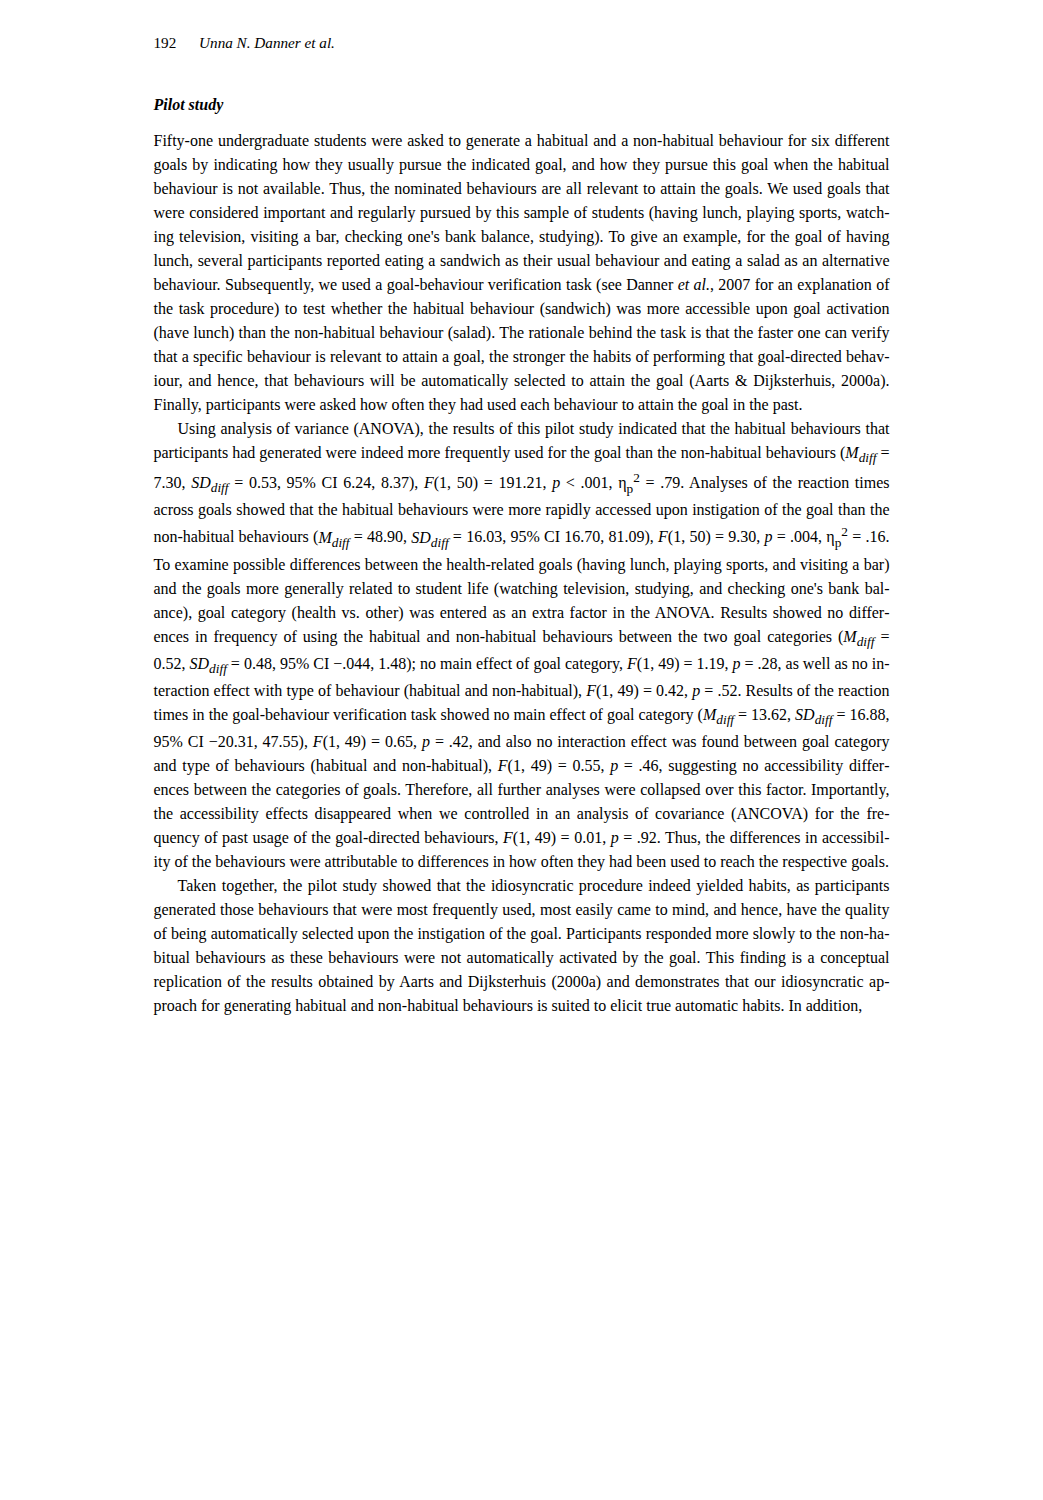192 Unna N. Danner et al.
Pilot study
Fifty-one undergraduate students were asked to generate a habitual and a non-habitual behaviour for six different goals by indicating how they usually pursue the indicated goal, and how they pursue this goal when the habitual behaviour is not available. Thus, the nominated behaviours are all relevant to attain the goals. We used goals that were considered important and regularly pursued by this sample of students (having lunch, playing sports, watching television, visiting a bar, checking one's bank balance, studying). To give an example, for the goal of having lunch, several participants reported eating a sandwich as their usual behaviour and eating a salad as an alternative behaviour. Subsequently, we used a goal-behaviour verification task (see Danner et al., 2007 for an explanation of the task procedure) to test whether the habitual behaviour (sandwich) was more accessible upon goal activation (have lunch) than the non-habitual behaviour (salad). The rationale behind the task is that the faster one can verify that a specific behaviour is relevant to attain a goal, the stronger the habits of performing that goal-directed behaviour, and hence, that behaviours will be automatically selected to attain the goal (Aarts & Dijksterhuis, 2000a). Finally, participants were asked how often they had used each behaviour to attain the goal in the past.
Using analysis of variance (ANOVA), the results of this pilot study indicated that the habitual behaviours that participants had generated were indeed more frequently used for the goal than the non-habitual behaviours (Mdiff = 7.30, SDdiff = 0.53, 95% CI 6.24, 8.37), F(1, 50) = 191.21, p < .001, ηp2 = .79. Analyses of the reaction times across goals showed that the habitual behaviours were more rapidly accessed upon instigation of the goal than the non-habitual behaviours (Mdiff = 48.90, SDdiff = 16.03, 95% CI 16.70, 81.09), F(1, 50) = 9.30, p = .004, ηp2 = .16. To examine possible differences between the health-related goals (having lunch, playing sports, and visiting a bar) and the goals more generally related to student life (watching television, studying, and checking one's bank balance), goal category (health vs. other) was entered as an extra factor in the ANOVA. Results showed no differences in frequency of using the habitual and non-habitual behaviours between the two goal categories (Mdiff = 0.52, SDdiff = 0.48, 95% CI −.044, 1.48); no main effect of goal category, F(1, 49) = 1.19, p = .28, as well as no interaction effect with type of behaviour (habitual and non-habitual), F(1, 49) = 0.42, p = .52. Results of the reaction times in the goal-behaviour verification task showed no main effect of goal category (Mdiff = 13.62, SDdiff = 16.88, 95% CI −20.31, 47.55), F(1, 49) = 0.65, p = .42, and also no interaction effect was found between goal category and type of behaviours (habitual and non-habitual), F(1, 49) = 0.55, p = .46, suggesting no accessibility differences between the categories of goals. Therefore, all further analyses were collapsed over this factor. Importantly, the accessibility effects disappeared when we controlled in an analysis of covariance (ANCOVA) for the frequency of past usage of the goal-directed behaviours, F(1, 49) = 0.01, p = .92. Thus, the differences in accessibility of the behaviours were attributable to differences in how often they had been used to reach the respective goals.
Taken together, the pilot study showed that the idiosyncratic procedure indeed yielded habits, as participants generated those behaviours that were most frequently used, most easily came to mind, and hence, have the quality of being automatically selected upon the instigation of the goal. Participants responded more slowly to the non-habitual behaviours as these behaviours were not automatically activated by the goal. This finding is a conceptual replication of the results obtained by Aarts and Dijksterhuis (2000a) and demonstrates that our idiosyncratic approach for generating habitual and non-habitual behaviours is suited to elicit true automatic habits. In addition,